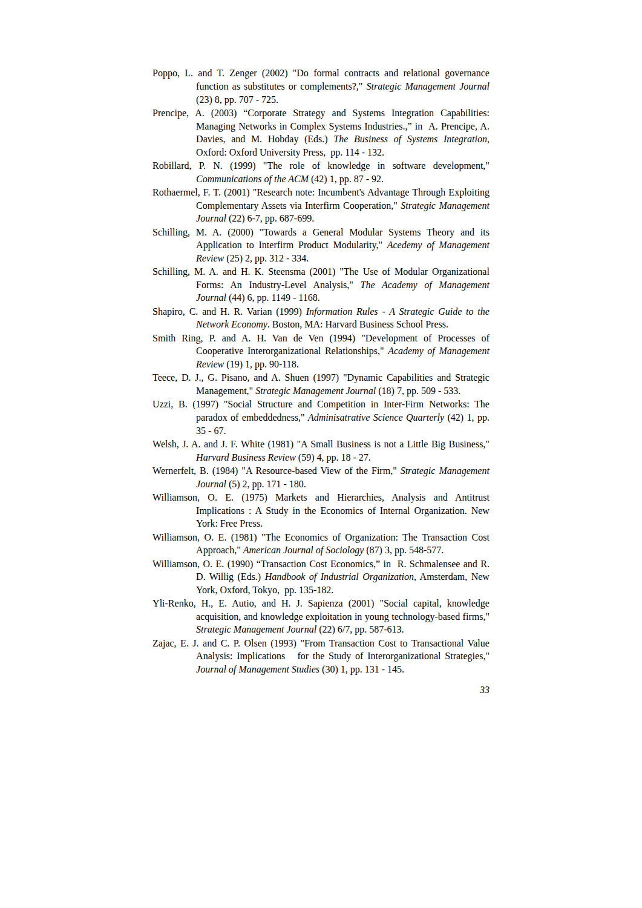Poppo, L. and T. Zenger (2002) "Do formal contracts and relational governance function as substitutes or complements?," Strategic Management Journal (23) 8, pp. 707 - 725.
Prencipe, A. (2003) “Corporate Strategy and Systems Integration Capabilities: Managing Networks in Complex Systems Industries.,” in A. Prencipe, A. Davies, and M. Hobday (Eds.) The Business of Systems Integration, Oxford: Oxford University Press, pp. 114 - 132.
Robillard, P. N. (1999) "The role of knowledge in software development," Communications of the ACM (42) 1, pp. 87 - 92.
Rothaermel, F. T. (2001) "Research note: Incumbent's Advantage Through Exploiting Complementary Assets via Interfirm Cooperation," Strategic Management Journal (22) 6-7, pp. 687-699.
Schilling, M. A. (2000) "Towards a General Modular Systems Theory and its Application to Interfirm Product Modularity," Acedemy of Management Review (25) 2, pp. 312 - 334.
Schilling, M. A. and H. K. Steensma (2001) "The Use of Modular Organizational Forms: An Industry-Level Analysis," The Academy of Management Journal (44) 6, pp. 1149 - 1168.
Shapiro, C. and H. R. Varian (1999) Information Rules - A Strategic Guide to the Network Economy. Boston, MA: Harvard Business School Press.
Smith Ring, P. and A. H. Van de Ven (1994) "Development of Processes of Cooperative Interorganizational Relationships," Academy of Management Review (19) 1, pp. 90-118.
Teece, D. J., G. Pisano, and A. Shuen (1997) "Dynamic Capabilities and Strategic Management," Strategic Management Journal (18) 7, pp. 509 - 533.
Uzzi, B. (1997) "Social Structure and Competition in Inter-Firm Networks: The paradox of embeddedness," Adminisatrative Science Quarterly (42) 1, pp. 35 - 67.
Welsh, J. A. and J. F. White (1981) "A Small Business is not a Little Big Business," Harvard Business Review (59) 4, pp. 18 - 27.
Wernerfelt, B. (1984) "A Resource-based View of the Firm," Strategic Management Journal (5) 2, pp. 171 - 180.
Williamson, O. E. (1975) Markets and Hierarchies, Analysis and Antitrust Implications : A Study in the Economics of Internal Organization. New York: Free Press.
Williamson, O. E. (1981) "The Economics of Organization: The Transaction Cost Approach," American Journal of Sociology (87) 3, pp. 548-577.
Williamson, O. E. (1990) “Transaction Cost Economics,” in R. Schmalensee and R. D. Willig (Eds.) Handbook of Industrial Organization, Amsterdam, New York, Oxford, Tokyo, pp. 135-182.
Yli-Renko, H., E. Autio, and H. J. Sapienza (2001) "Social capital, knowledge acquisition, and knowledge exploitation in young technology-based firms," Strategic Management Journal (22) 6/7, pp. 587-613.
Zajac, E. J. and C. P. Olsen (1993) "From Transaction Cost to Transactional Value Analysis: Implications for the Study of Interorganizational Strategies," Journal of Management Studies (30) 1, pp. 131 - 145.
33